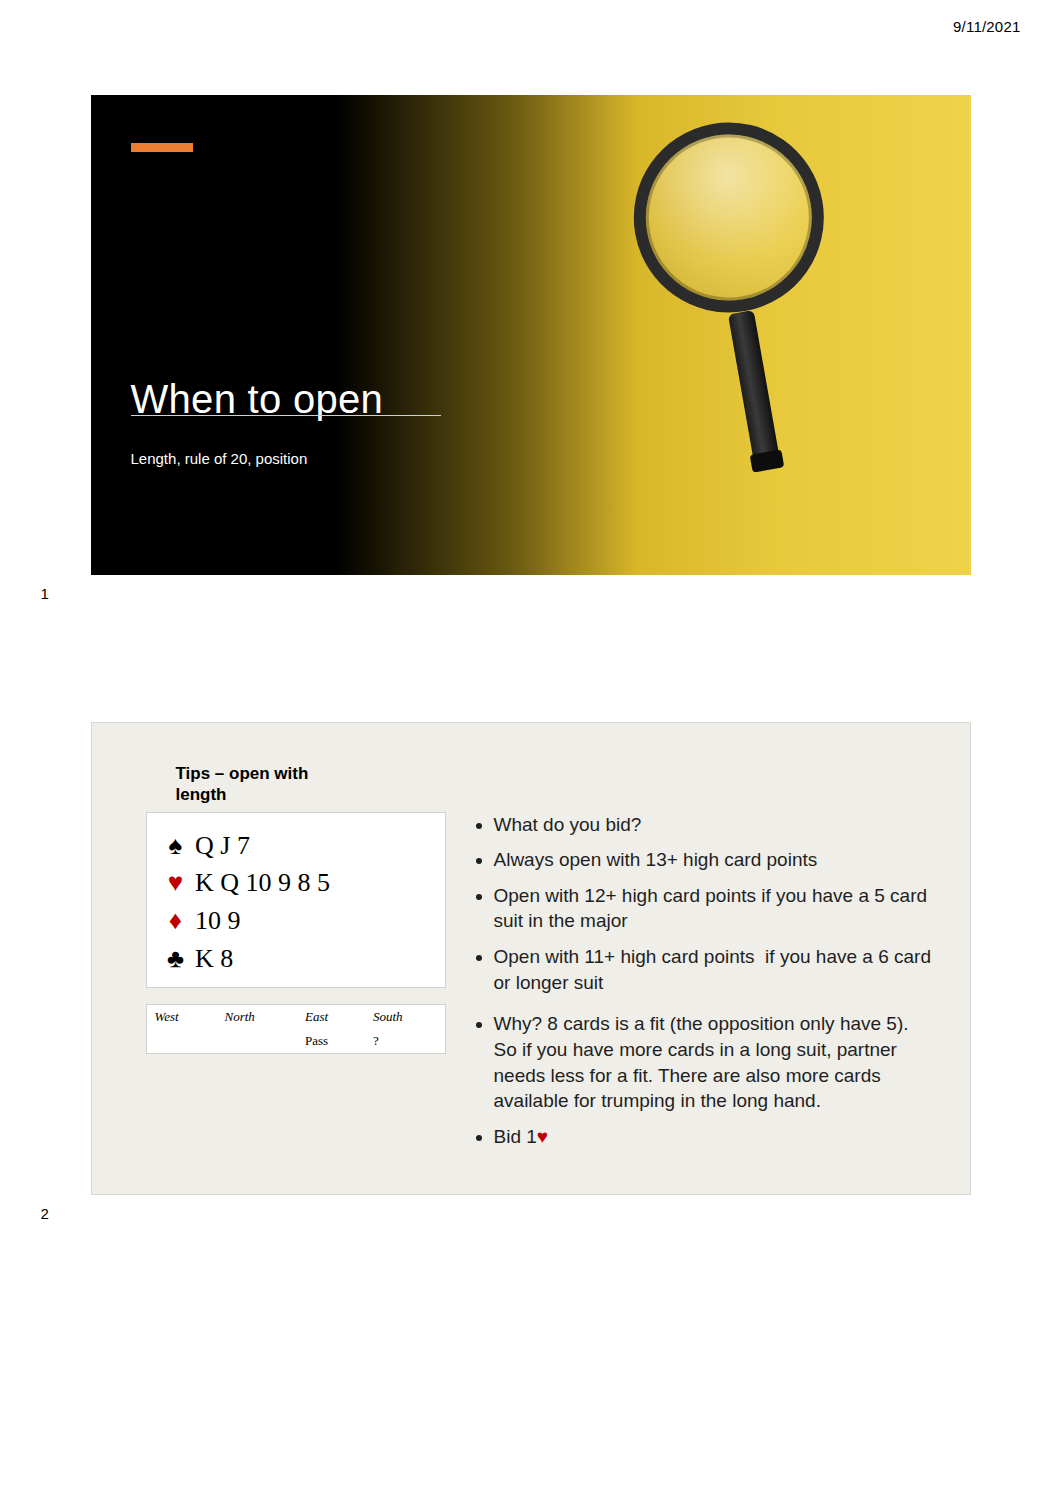9/11/2021
When to open
Length, rule of 20, position
1
Tips – open with length
♠ Q J 7
♥ K Q 10 9 8 5
♦ 10 9
♣ K 8
| West | North | East | South |
| --- | --- | --- | --- |
| | | Pass | ? |
What do you bid?
Always open with 13+ high card points
Open with 12+ high card points if you have a 5 card suit in the major
Open with 11+ high card points if you have a 6 card or longer suit
Why? 8 cards is a fit (the opposition only have 5). So if you have more cards in a long suit, partner needs less for a fit. There are also more cards available for trumping in the long hand.
Bid 1♥
2